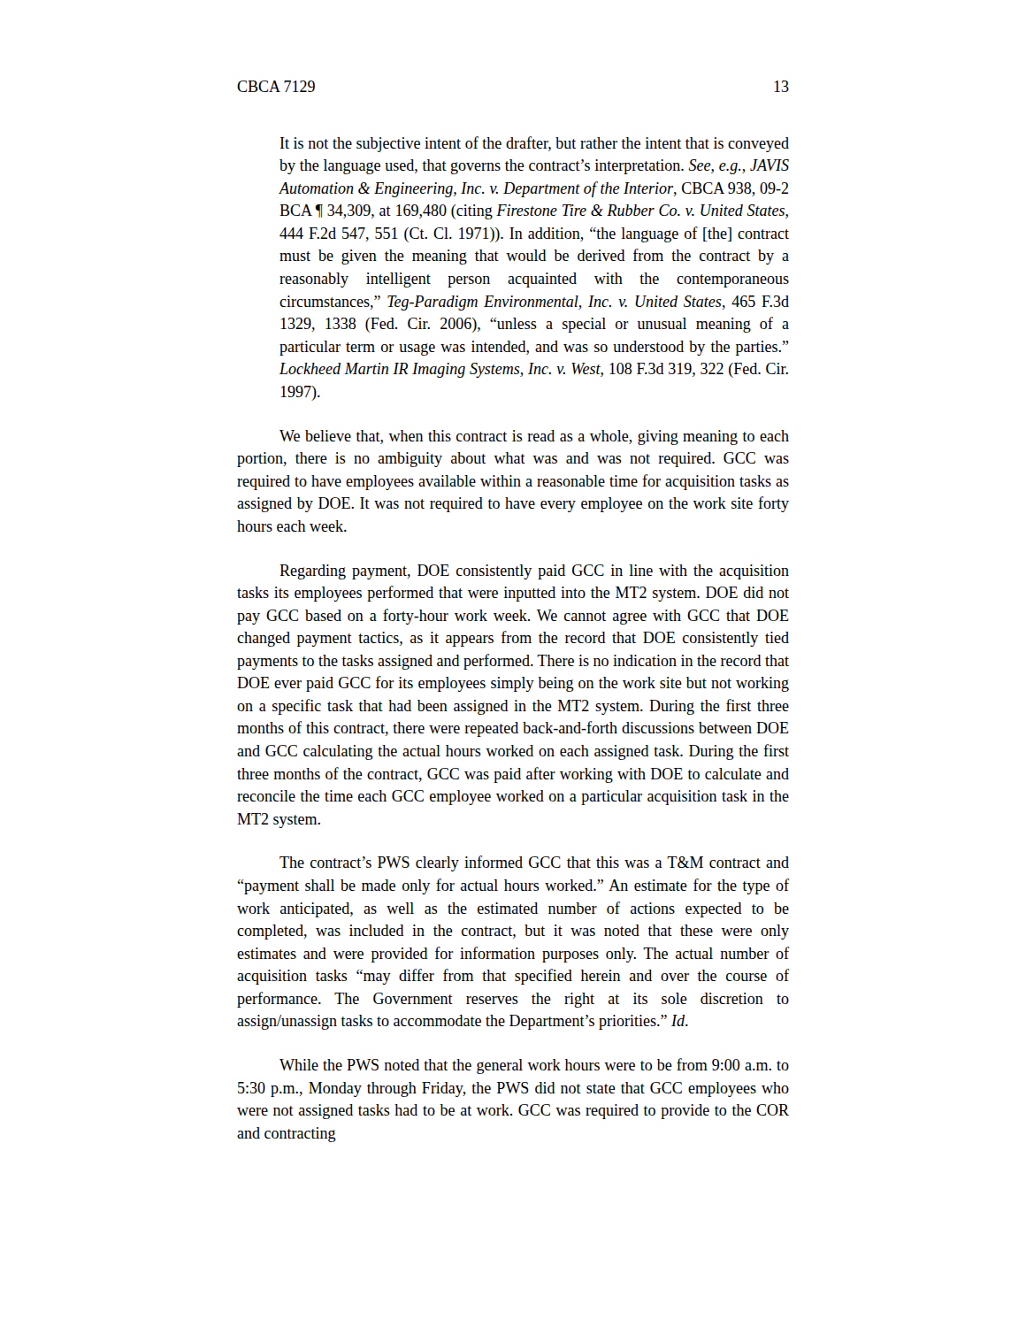CBCA 7129
13
It is not the subjective intent of the drafter, but rather the intent that is conveyed by the language used, that governs the contract’s interpretation. See, e.g., JAVIS Automation & Engineering, Inc. v. Department of the Interior, CBCA 938, 09-2 BCA ¶ 34,309, at 169,480 (citing Firestone Tire & Rubber Co. v. United States, 444 F.2d 547, 551 (Ct. Cl. 1971)). In addition, “the language of [the] contract must be given the meaning that would be derived from the contract by a reasonably intelligent person acquainted with the contemporaneous circumstances,” Teg-Paradigm Environmental, Inc. v. United States, 465 F.3d 1329, 1338 (Fed. Cir. 2006), “unless a special or unusual meaning of a particular term or usage was intended, and was so understood by the parties.” Lockheed Martin IR Imaging Systems, Inc. v. West, 108 F.3d 319, 322 (Fed. Cir. 1997).
We believe that, when this contract is read as a whole, giving meaning to each portion, there is no ambiguity about what was and was not required. GCC was required to have employees available within a reasonable time for acquisition tasks as assigned by DOE. It was not required to have every employee on the work site forty hours each week.
Regarding payment, DOE consistently paid GCC in line with the acquisition tasks its employees performed that were inputted into the MT2 system. DOE did not pay GCC based on a forty-hour work week. We cannot agree with GCC that DOE changed payment tactics, as it appears from the record that DOE consistently tied payments to the tasks assigned and performed. There is no indication in the record that DOE ever paid GCC for its employees simply being on the work site but not working on a specific task that had been assigned in the MT2 system. During the first three months of this contract, there were repeated back-and-forth discussions between DOE and GCC calculating the actual hours worked on each assigned task. During the first three months of the contract, GCC was paid after working with DOE to calculate and reconcile the time each GCC employee worked on a particular acquisition task in the MT2 system.
The contract’s PWS clearly informed GCC that this was a T&M contract and “payment shall be made only for actual hours worked.” An estimate for the type of work anticipated, as well as the estimated number of actions expected to be completed, was included in the contract, but it was noted that these were only estimates and were provided for information purposes only. The actual number of acquisition tasks “may differ from that specified herein and over the course of performance. The Government reserves the right at its sole discretion to assign/unassign tasks to accommodate the Department’s priorities.” Id.
While the PWS noted that the general work hours were to be from 9:00 a.m. to 5:30 p.m., Monday through Friday, the PWS did not state that GCC employees who were not assigned tasks had to be at work. GCC was required to provide to the COR and contracting